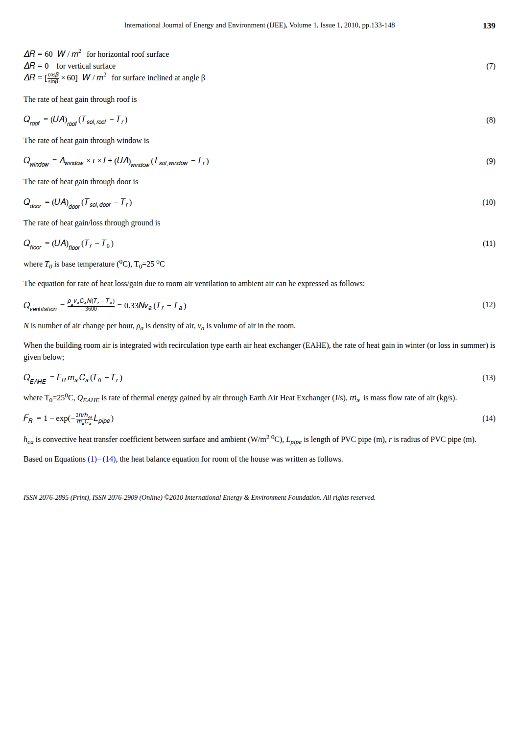International Journal of Energy and Environment (IJEE), Volume 1, Issue 1, 2010, pp.133-148 139
ΔR=60 W/m2 for horizontal roof surface
ΔR=0 for vertical surface
(7)
ΔR= [ cosβ sinβ ×60 ] W/m2 for surface inclined at angle β
The rate of heat gain through roof is
Qroof = (UA)roof ( Tsol,roof − Tr )
(8)
The rate of heat gain through window is
Qwindow = Awindow ×τ×I + (UA)window ( Tsol,window − Tr )
(9)
The rate of heat gain through door is
Qdoor = (UA)door ( Tsol,door − Tr )
(10)
The rate of heat gain/loss through ground is
Qfloor = (UA)floor ( Tr − T0 )
(11)
where T0 is base temperature (0C), T0=25 0C
The equation for rate of heat loss/gain due to room air ventilation to ambient air can be expressed as follows:
Qventilation = ρa va Ca N (Tr−Ta) 3600 = 0.33Nva (Tr−Ta)
(12)
N is number of air change per hour, ρa is density of air, va is volume of air in the room.
When the building room air is integrated with recirculation type earth air heat exchanger (EAHE), the rate of heat gain in winter (or loss in summer) is given below;
QEAHE = FR ma Ca (T0−Tr)
(13)
where T0=250C, QEAHE is rate of thermal energy gained by air through Earth Air Heat Exchanger (J/s), ma˙ is mass flow rate of air (kg/s).
FR = 1 − exp ( − 2πrhca maCa Lpipe )
(14)
hca is convective heat transfer coefficient between surface and ambient (W/m2 0C), Lpipe is length of PVC pipe (m), r is radius of PVC pipe (m).
Based on Equations (1)– (14), the heat balance equation for room of the house was written as follows.
ISSN 2076-2895 (Print), ISSN 2076-2909 (Online) ©2010 International Energy & Environment Foundation. All rights reserved.